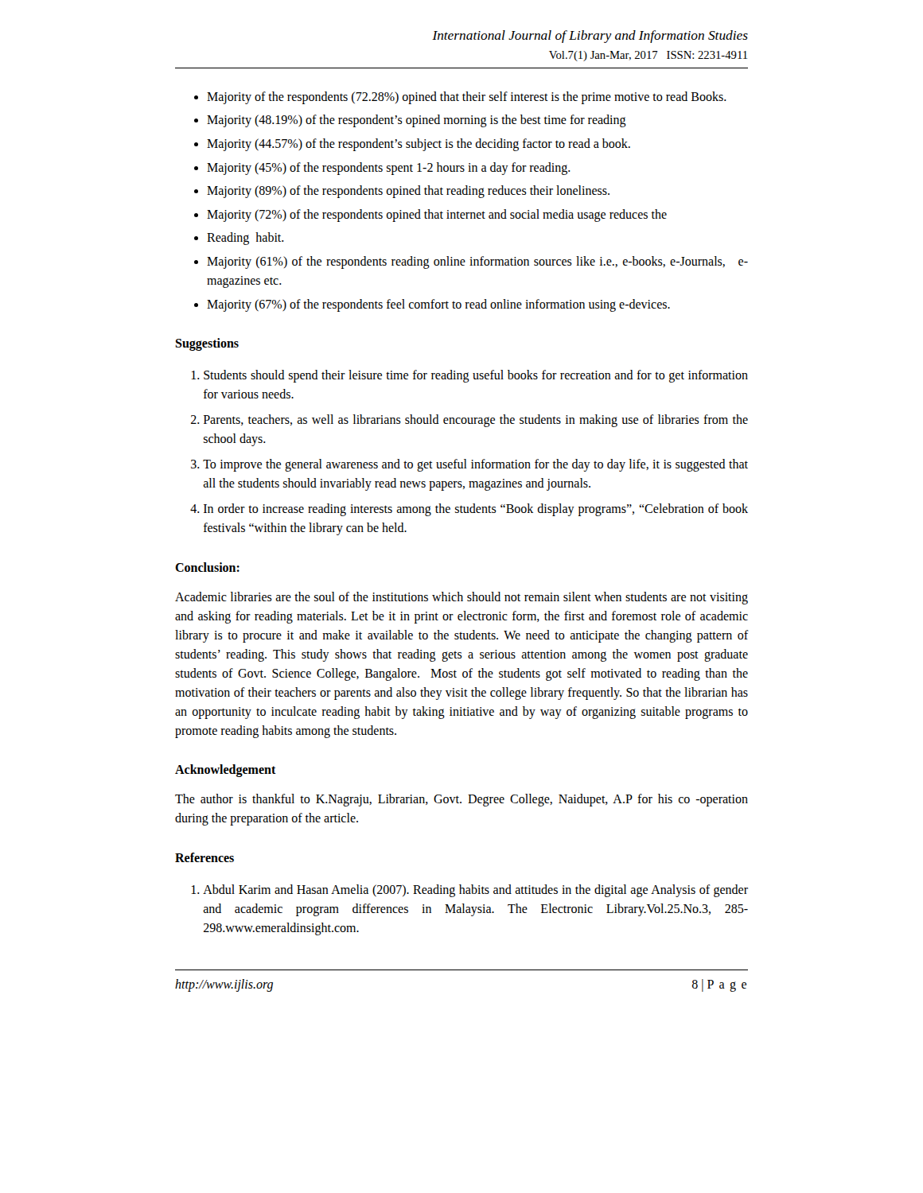International Journal of Library and Information Studies
Vol.7(1) Jan-Mar, 2017 ISSN: 2231-4911
Majority of the respondents (72.28%) opined that their self interest is the prime motive to read Books.
Majority (48.19%) of the respondent’s opined morning is the best time for reading
Majority (44.57%) of the respondent’s subject is the deciding factor to read a book.
Majority (45%) of the respondents spent 1-2 hours in a day for reading.
Majority (89%) of the respondents opined that reading reduces their loneliness.
Majority (72%) of the respondents opined that internet and social media usage reduces the
Reading habit.
Majority (61%) of the respondents reading online information sources like i.e., e-books, e-Journals, e-magazines etc.
Majority (67%) of the respondents feel comfort to read online information using e-devices.
Suggestions
Students should spend their leisure time for reading useful books for recreation and for to get information for various needs.
Parents, teachers, as well as librarians should encourage the students in making use of libraries from the school days.
To improve the general awareness and to get useful information for the day to day life, it is suggested that all the students should invariably read news papers, magazines and journals.
In order to increase reading interests among the students “Book display programs”, “Celebration of book festivals “within the library can be held.
Conclusion:
Academic libraries are the soul of the institutions which should not remain silent when students are not visiting and asking for reading materials. Let be it in print or electronic form, the first and foremost role of academic library is to procure it and make it available to the students. We need to anticipate the changing pattern of students’ reading. This study shows that reading gets a serious attention among the women post graduate students of Govt. Science College, Bangalore. Most of the students got self motivated to reading than the motivation of their teachers or parents and also they visit the college library frequently. So that the librarian has an opportunity to inculcate reading habit by taking initiative and by way of organizing suitable programs to promote reading habits among the students.
Acknowledgement
The author is thankful to K.Nagraju, Librarian, Govt. Degree College, Naidupet, A.P for his co -operation during the preparation of the article.
References
Abdul Karim and Hasan Amelia (2007). Reading habits and attitudes in the digital age Analysis of gender and academic program differences in Malaysia. The Electronic Library.Vol.25.No.3, 285-298.www.emeraldinsight.com.
http://www.ijlis.org 8 | P a g e